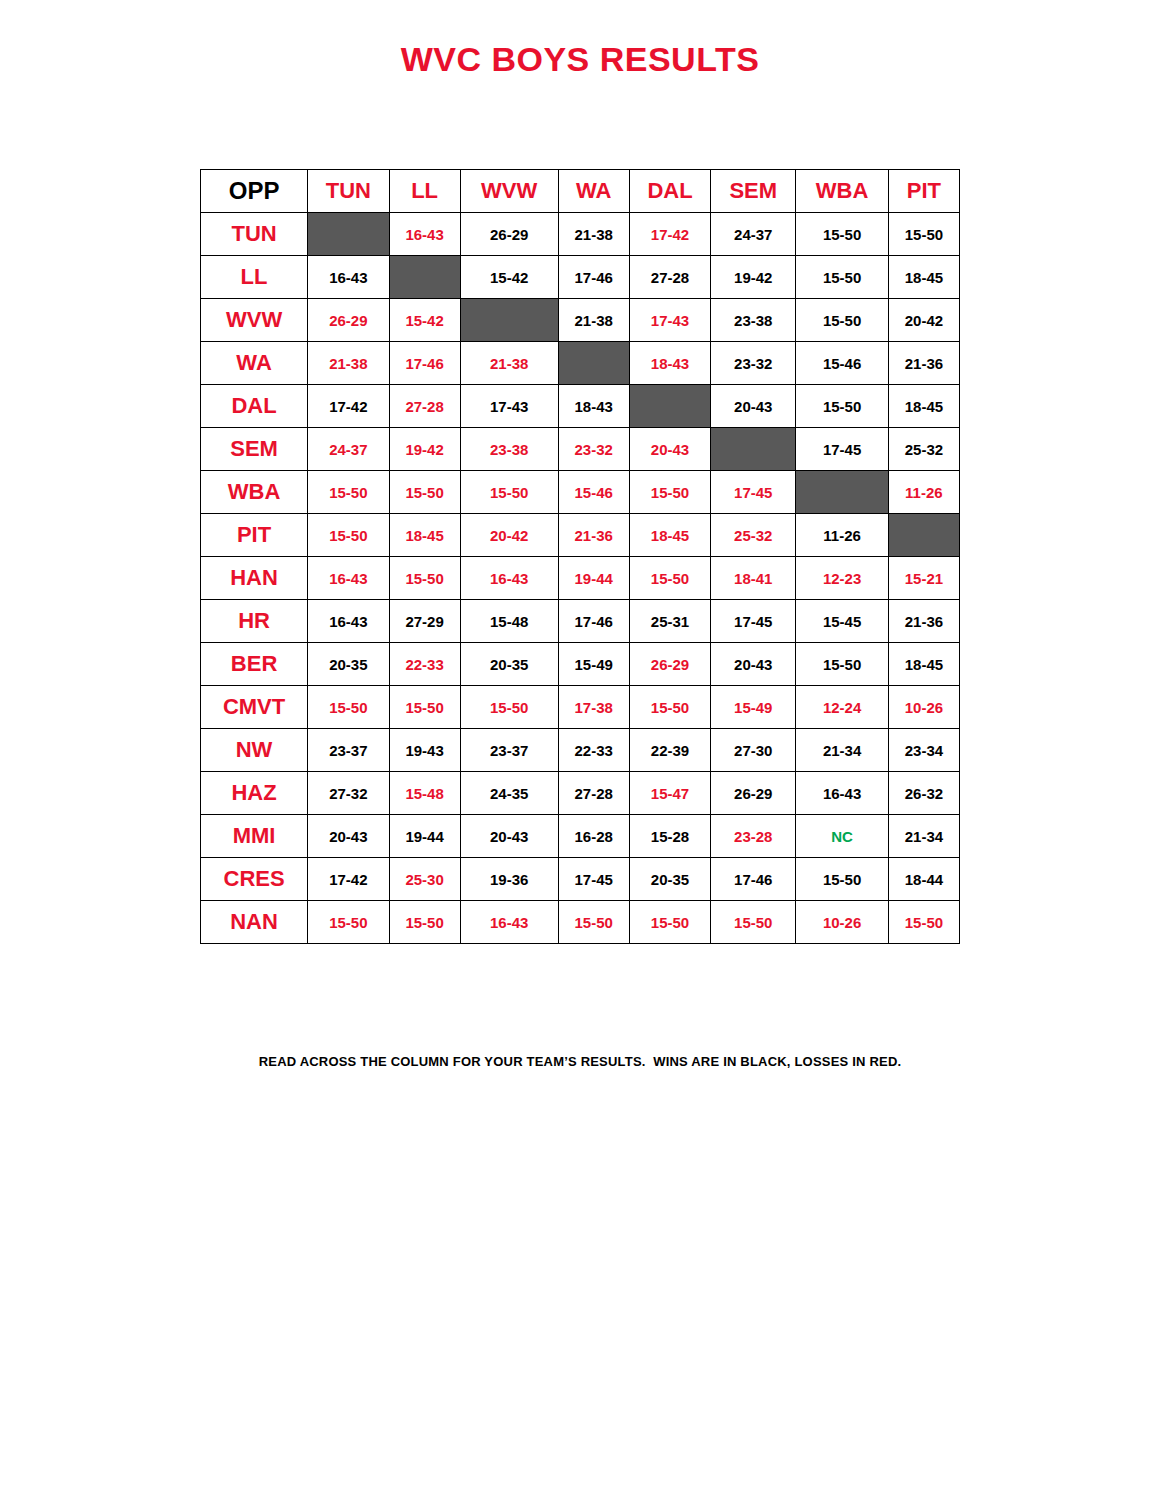WVC BOYS RESULTS
| OPP | TUN | LL | WVW | WA | DAL | SEM | WBA | PIT |
| --- | --- | --- | --- | --- | --- | --- | --- | --- |
| TUN | | 16-43 | 26-29 | 21-38 | 17-42 | 24-37 | 15-50 | 15-50 |
| LL | 16-43 | | 15-42 | 17-46 | 27-28 | 19-42 | 15-50 | 18-45 |
| WVW | 26-29 | 15-42 | | 21-38 | 17-43 | 23-38 | 15-50 | 20-42 |
| WA | 21-38 | 17-46 | 21-38 | | 18-43 | 23-32 | 15-46 | 21-36 |
| DAL | 17-42 | 27-28 | 17-43 | 18-43 | | 20-43 | 15-50 | 18-45 |
| SEM | 24-37 | 19-42 | 23-38 | 23-32 | 20-43 | | 17-45 | 25-32 |
| WBA | 15-50 | 15-50 | 15-50 | 15-46 | 15-50 | 17-45 | | 11-26 |
| PIT | 15-50 | 18-45 | 20-42 | 21-36 | 18-45 | 25-32 | 11-26 | |
| HAN | 16-43 | 15-50 | 16-43 | 19-44 | 15-50 | 18-41 | 12-23 | 15-21 |
| HR | 16-43 | 27-29 | 15-48 | 17-46 | 25-31 | 17-45 | 15-45 | 21-36 |
| BER | 20-35 | 22-33 | 20-35 | 15-49 | 26-29 | 20-43 | 15-50 | 18-45 |
| CMVT | 15-50 | 15-50 | 15-50 | 17-38 | 15-50 | 15-49 | 12-24 | 10-26 |
| NW | 23-37 | 19-43 | 23-37 | 22-33 | 22-39 | 27-30 | 21-34 | 23-34 |
| HAZ | 27-32 | 15-48 | 24-35 | 27-28 | 15-47 | 26-29 | 16-43 | 26-32 |
| MMI | 20-43 | 19-44 | 20-43 | 16-28 | 15-28 | 23-28 | NC | 21-34 |
| CRES | 17-42 | 25-30 | 19-36 | 17-45 | 20-35 | 17-46 | 15-50 | 18-44 |
| NAN | 15-50 | 15-50 | 16-43 | 15-50 | 15-50 | 15-50 | 10-26 | 15-50 |
READ ACROSS THE COLUMN FOR YOUR TEAM’S RESULTS. WINS ARE IN BLACK, LOSSES IN RED.